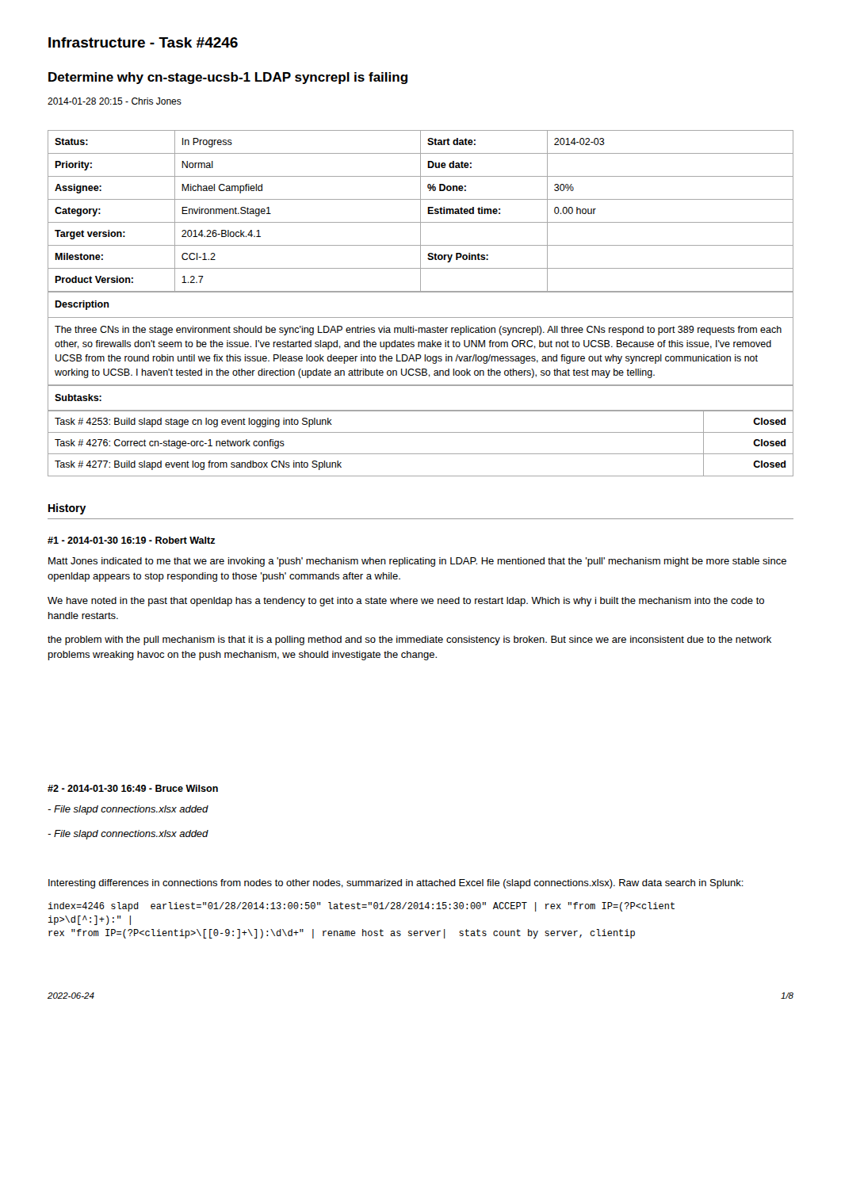Infrastructure - Task #4246
Determine why cn-stage-ucsb-1 LDAP syncrepl is failing
2014-01-28 20:15 - Chris Jones
| Status: | In Progress | Start date: | 2014-02-03 |
| Priority: | Normal | Due date: | |
| Assignee: | Michael Campfield | % Done: | 30% |
| Category: | Environment.Stage1 | Estimated time: | 0.00 hour |
| Target version: | 2014.26-Block.4.1 | | |
| Milestone: | CCI-1.2 | Story Points: | |
| Product Version: | 1.2.7 | | |
| Description |
| The three CNs in the stage environment should be sync'ing LDAP entries via multi-master replication (syncrepl). All three CNs respond to port 389 requests from each other, so firewalls don't seem to be the issue. I've restarted slapd, and the updates make it to UNM from ORC, but not to UCSB. Because of this issue, I've removed UCSB from the round robin until we fix this issue. Please look deeper into the LDAP logs in /var/log/messages, and figure out why syncrepl communication is not working to UCSB. I haven't tested in the other direction (update an attribute on UCSB, and look on the others), so that test may be telling. |
| Subtasks: |
| Task # 4253: Build slapd stage cn log event logging into Splunk | Closed |
| Task # 4276: Correct cn-stage-orc-1 network configs | Closed |
| Task # 4277: Build slapd event log from sandbox CNs into Splunk | Closed |
History
#1 - 2014-01-30 16:19 - Robert Waltz
Matt Jones indicated to me that we are invoking a 'push' mechanism when replicating in LDAP. He mentioned that the 'pull' mechanism might be more stable since openldap appears to stop responding to those 'push' commands after a while.
We have noted in the past that openldap has a tendency to get into a state where we need to restart ldap. Which is why i built the mechanism into the code to handle restarts.
the problem with the pull mechanism is that it is a polling method and so the immediate consistency is broken. But since we are inconsistent due to the network problems wreaking havoc on the push mechanism, we should investigate the change.
#2 - 2014-01-30 16:49 - Bruce Wilson
- File slapd connections.xlsx added
- File slapd connections.xlsx added
Interesting differences in connections from nodes to other nodes, summarized in attached Excel file (slapd connections.xlsx). Raw data search in Splunk:
index=4246 slapd  earliest="01/28/2014:13:00:50" latest="01/28/2014:15:30:00" ACCEPT | rex "from IP=(?P<client
ip>\d[^:]+):" |
rex "from IP=(?P<clientip>\[[0-9:]+\]):\d\d+" | rename host as server|  stats count by server, clientip
2022-06-24 1/8